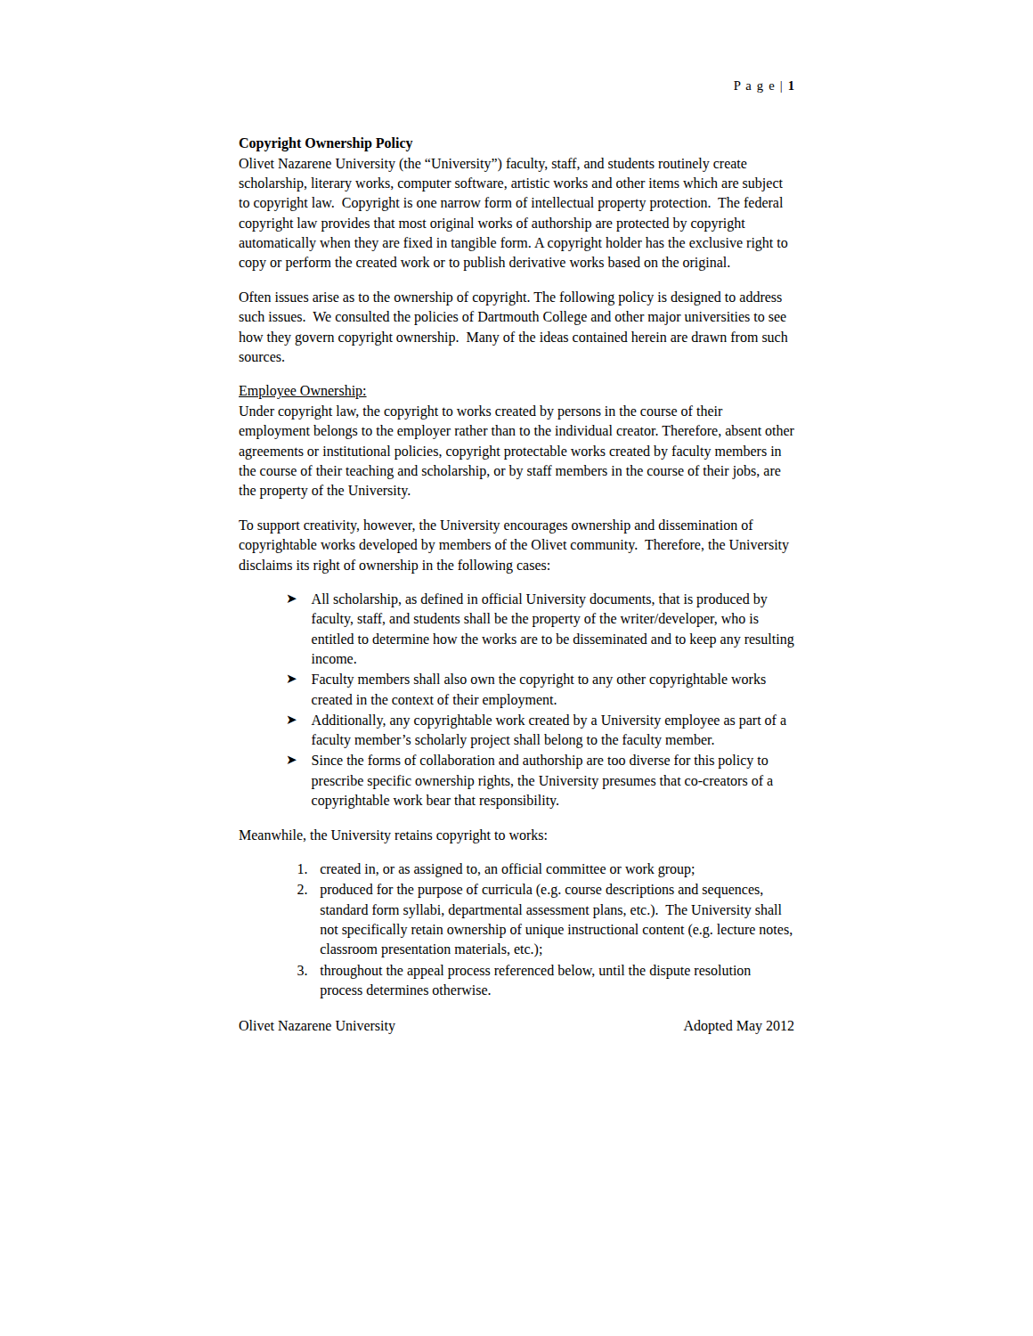P a g e | 1
Copyright Ownership Policy
Olivet Nazarene University (the “University”) faculty, staff, and students routinely create scholarship, literary works, computer software, artistic works and other items which are subject to copyright law. Copyright is one narrow form of intellectual property protection. The federal copyright law provides that most original works of authorship are protected by copyright automatically when they are fixed in tangible form. A copyright holder has the exclusive right to copy or perform the created work or to publish derivative works based on the original.
Often issues arise as to the ownership of copyright. The following policy is designed to address such issues. We consulted the policies of Dartmouth College and other major universities to see how they govern copyright ownership. Many of the ideas contained herein are drawn from such sources.
Employee Ownership:
Under copyright law, the copyright to works created by persons in the course of their employment belongs to the employer rather than to the individual creator. Therefore, absent other agreements or institutional policies, copyright protectable works created by faculty members in the course of their teaching and scholarship, or by staff members in the course of their jobs, are the property of the University.
To support creativity, however, the University encourages ownership and dissemination of copyrightable works developed by members of the Olivet community. Therefore, the University disclaims its right of ownership in the following cases:
All scholarship, as defined in official University documents, that is produced by faculty, staff, and students shall be the property of the writer/developer, who is entitled to determine how the works are to be disseminated and to keep any resulting income.
Faculty members shall also own the copyright to any other copyrightable works created in the context of their employment.
Additionally, any copyrightable work created by a University employee as part of a faculty member’s scholarly project shall belong to the faculty member.
Since the forms of collaboration and authorship are too diverse for this policy to prescribe specific ownership rights, the University presumes that co-creators of a copyrightable work bear that responsibility.
Meanwhile, the University retains copyright to works:
created in, or as assigned to, an official committee or work group;
produced for the purpose of curricula (e.g. course descriptions and sequences, standard form syllabi, departmental assessment plans, etc.). The University shall not specifically retain ownership of unique instructional content (e.g. lecture notes, classroom presentation materials, etc.);
throughout the appeal process referenced below, until the dispute resolution process determines otherwise.
Olivet Nazarene University Adopted May 2012